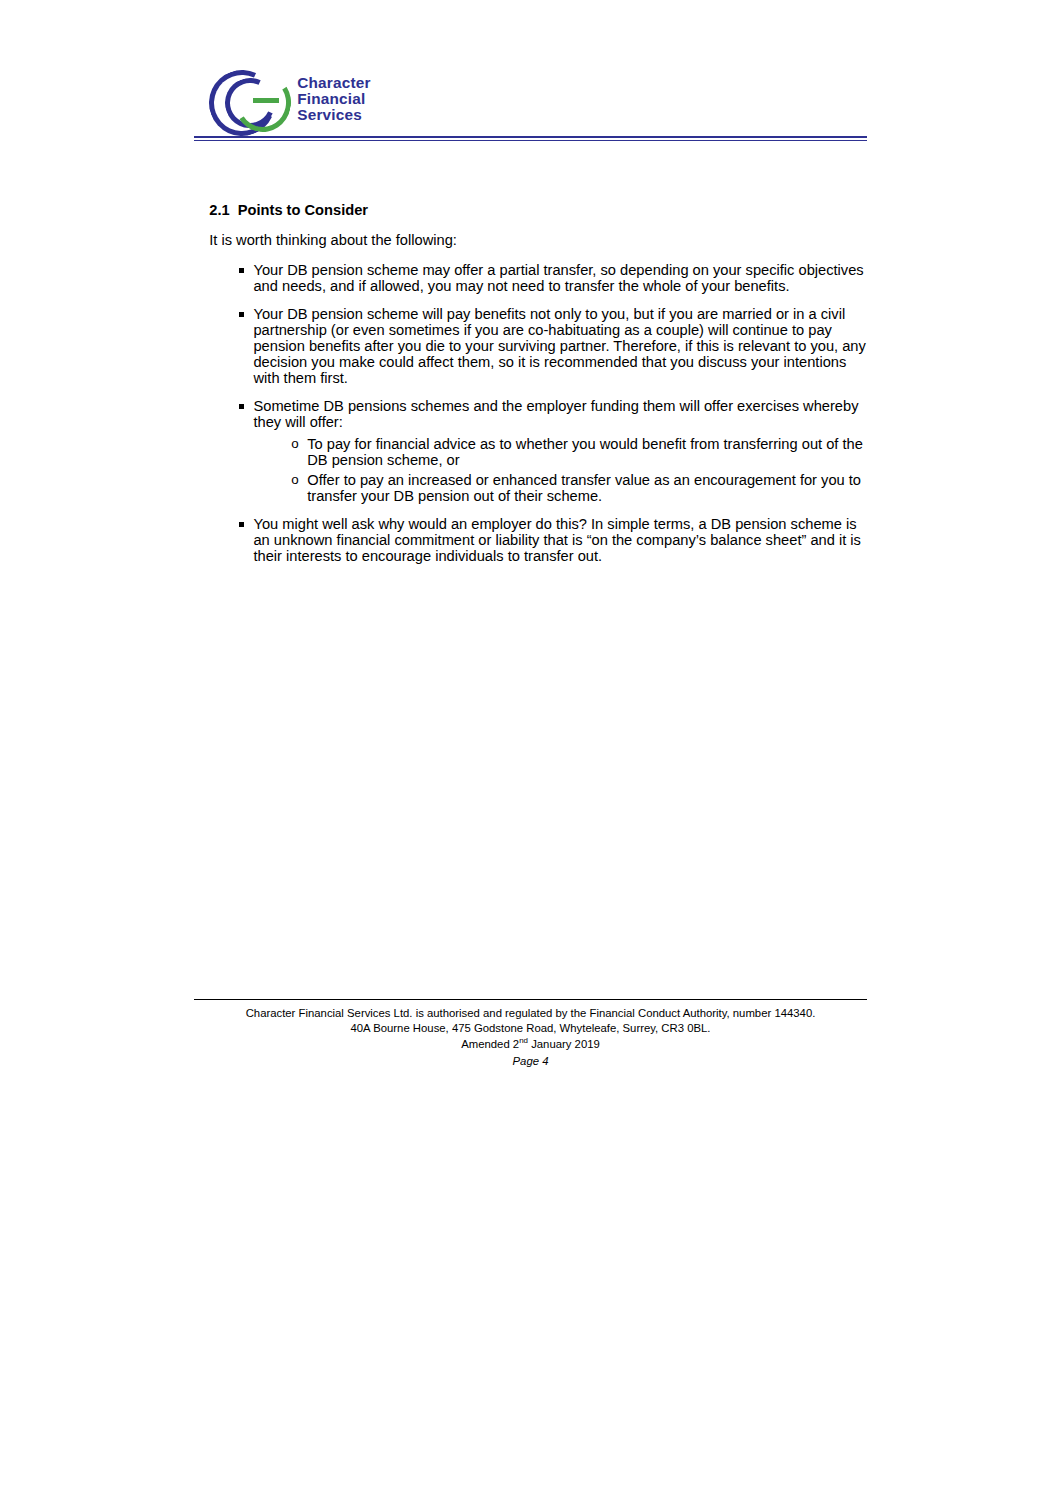Character Financial Services
2.1 Points to Consider
It is worth thinking about the following:
Your DB pension scheme may offer a partial transfer, so depending on your specific objectives and needs, and if allowed, you may not need to transfer the whole of your benefits.
Your DB pension scheme will pay benefits not only to you, but if you are married or in a civil partnership (or even sometimes if you are co-habituating as a couple) will continue to pay pension benefits after you die to your surviving partner. Therefore, if this is relevant to you, any decision you make could affect them, so it is recommended that you discuss your intentions with them first.
Sometime DB pensions schemes and the employer funding them will offer exercises whereby they will offer:
To pay for financial advice as to whether you would benefit from transferring out of the DB pension scheme, or
Offer to pay an increased or enhanced transfer value as an encouragement for you to transfer your DB pension out of their scheme.
You might well ask why would an employer do this? In simple terms, a DB pension scheme is an unknown financial commitment or liability that is “on the company’s balance sheet” and it is their interests to encourage individuals to transfer out.
Character Financial Services Ltd. is authorised and regulated by the Financial Conduct Authority, number 144340.
40A Bourne House, 475 Godstone Road, Whyteleafe, Surrey, CR3 0BL.
Amended 2nd January 2019
Page 4